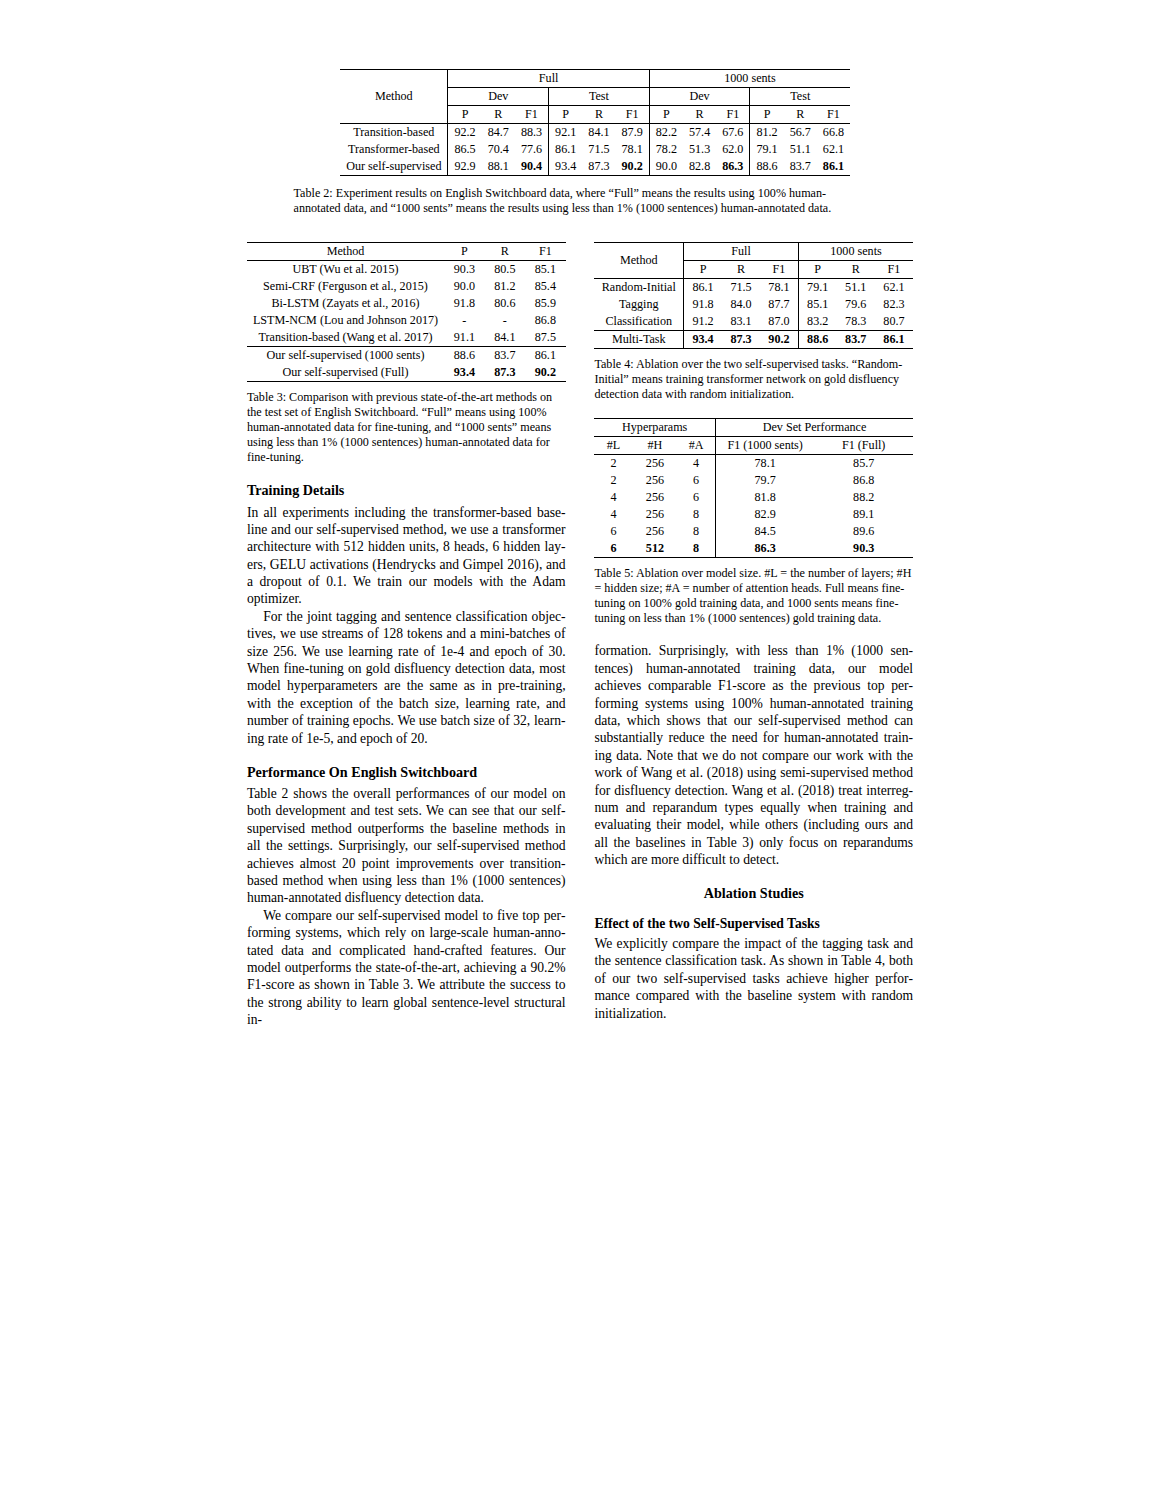| Method | Full | 1000 sents |
| Dev | Test | Dev | Test |
| P | R | F1 | P | R | F1 | P | R | F1 | P | R | F1 |
| Transition-based | 92.2 | 84.7 | 88.3 | 92.1 | 84.1 | 87.9 | 82.2 | 57.4 | 67.6 | 81.2 | 56.7 | 66.8 |
| Transformer-based | 86.5 | 70.4 | 77.6 | 86.1 | 71.5 | 78.1 | 78.2 | 51.3 | 62.0 | 79.1 | 51.1 | 62.1 |
| Our self-supervised | 92.9 | 88.1 | 90.4 | 93.4 | 87.3 | 90.2 | 90.0 | 82.8 | 86.3 | 88.6 | 83.7 | 86.1 |
Table 2: Experiment results on English Switchboard data, where “Full” means the results using 100% human-annotated data, and “1000 sents” means the results using less than 1% (1000 sentences) human-annotated data.
| Method | P | R | F1 |
| --- | --- | --- | --- |
| UBT (Wu et al. 2015) | 90.3 | 80.5 | 85.1 |
| Semi-CRF (Ferguson et al., 2015) | 90.0 | 81.2 | 85.4 |
| Bi-LSTM (Zayats et al., 2016) | 91.8 | 80.6 | 85.9 |
| LSTM-NCM (Lou and Johnson 2017) | - | - | 86.8 |
| Transition-based (Wang et al. 2017) | 91.1 | 84.1 | 87.5 |
| Our self-supervised (1000 sents) | 88.6 | 83.7 | 86.1 |
| Our self-supervised (Full) | 93.4 | 87.3 | 90.2 |
Table 3: Comparison with previous state-of-the-art methods on the test set of English Switchboard. “Full” means using 100% human-annotated data for fine-tuning, and “1000 sents” means using less than 1% (1000 sentences) human-annotated data for fine-tuning.
Training Details
In all experiments including the transformer-based baseline and our self-supervised method, we use a transformer architecture with 512 hidden units, 8 heads, 6 hidden layers, GELU activations (Hendrycks and Gimpel 2016), and a dropout of 0.1. We train our models with the Adam optimizer.
For the joint tagging and sentence classification objectives, we use streams of 128 tokens and a mini-batches of size 256. We use learning rate of 1e-4 and epoch of 30. When fine-tuning on gold disfluency detection data, most model hyperparameters are the same as in pre-training, with the exception of the batch size, learning rate, and number of training epochs. We use batch size of 32, learning rate of 1e-5, and epoch of 20.
Performance On English Switchboard
Table 2 shows the overall performances of our model on both development and test sets. We can see that our self-supervised method outperforms the baseline methods in all the settings. Surprisingly, our self-supervised method achieves almost 20 point improvements over transition-based method when using less than 1% (1000 sentences) human-annotated disfluency detection data.
We compare our self-supervised model to five top performing systems, which rely on large-scale human-annotated data and complicated hand-crafted features. Our model outperforms the state-of-the-art, achieving a 90.2% F1-score as shown in Table 3. We attribute the success to the strong ability to learn global sentence-level structural in-
| Method | Full | 1000 sents |
| P | R | F1 | P | R | F1 |
| Random-Initial | 86.1 | 71.5 | 78.1 | 79.1 | 51.1 | 62.1 |
| Tagging | 91.8 | 84.0 | 87.7 | 85.1 | 79.6 | 82.3 |
| Classification | 91.2 | 83.1 | 87.0 | 83.2 | 78.3 | 80.7 |
| Multi-Task | 93.4 | 87.3 | 90.2 | 88.6 | 83.7 | 86.1 |
Table 4: Ablation over the two self-supervised tasks. “Random-Initial” means training transformer network on gold disfluency detection data with random initialization.
| Hyperparams | Dev Set Performance |
| #L | #H | #A | F1 (1000 sents) | F1 (Full) |
| 2 | 256 | 4 | 78.1 | 85.7 |
| 2 | 256 | 6 | 79.7 | 86.8 |
| 4 | 256 | 6 | 81.8 | 88.2 |
| 4 | 256 | 8 | 82.9 | 89.1 |
| 6 | 256 | 8 | 84.5 | 89.6 |
| 6 | 512 | 8 | 86.3 | 90.3 |
Table 5: Ablation over model size. #L = the number of layers; #H = hidden size; #A = number of attention heads. Full means fine-tuning on 100% gold training data, and 1000 sents means fine-tuning on less than 1% (1000 sentences) gold training data.
formation. Surprisingly, with less than 1% (1000 sentences) human-annotated training data, our model achieves comparable F1-score as the previous top performing systems using 100% human-annotated training data, which shows that our self-supervised method can substantially reduce the need for human-annotated training data. Note that we do not compare our work with the work of Wang et al. (2018) using semi-supervised method for disfluency detection. Wang et al. (2018) treat interregnum and reparandum types equally when training and evaluating their model, while others (including ours and all the baselines in Table 3) only focus on reparandums which are more difficult to detect.
Ablation Studies
Effect of the two Self-Supervised Tasks
We explicitly compare the impact of the tagging task and the sentence classification task. As shown in Table 4, both of our two self-supervised tasks achieve higher performance compared with the baseline system with random initialization.